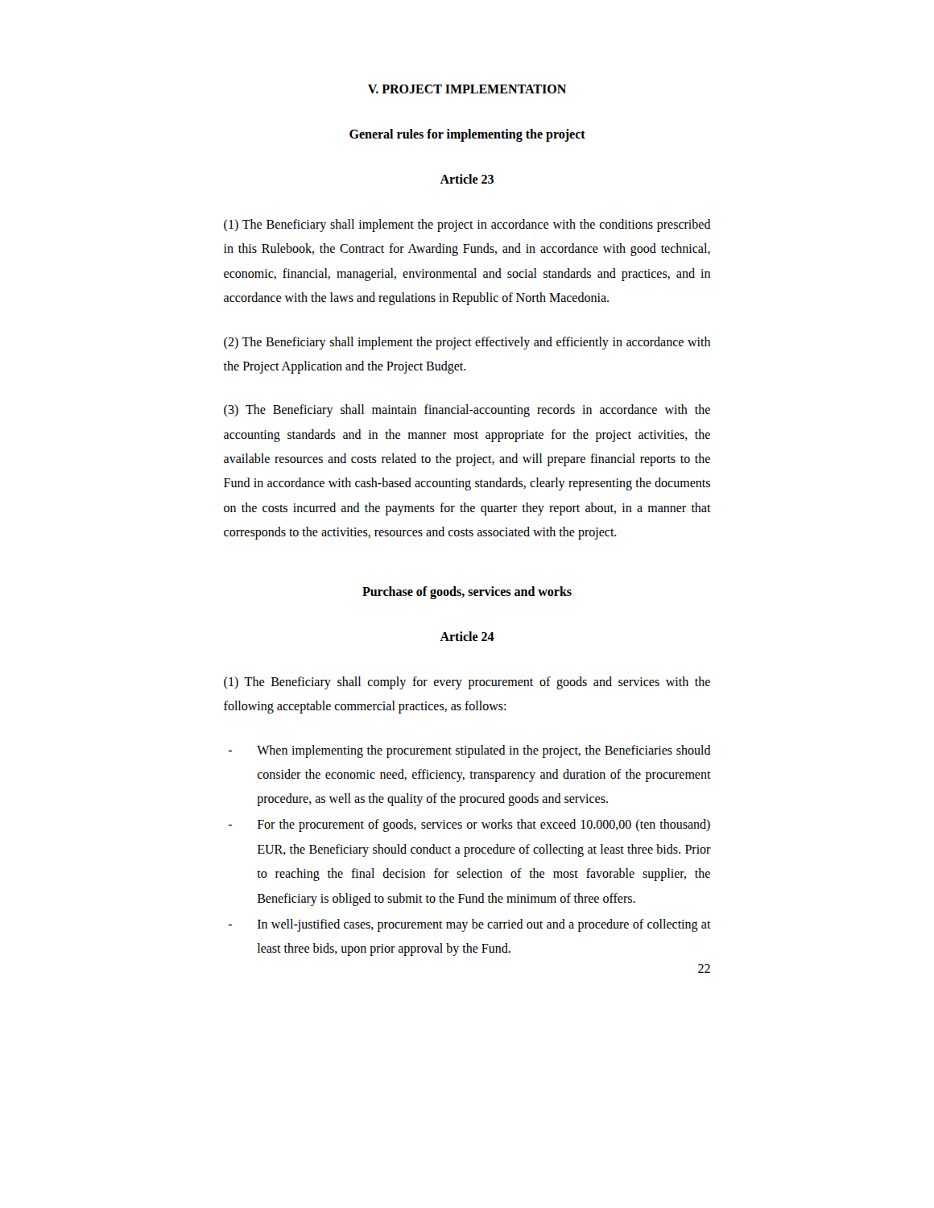V. PROJECT IMPLEMENTATION
General rules for implementing the project
Article 23
(1) The Beneficiary shall implement the project in accordance with the conditions prescribed in this Rulebook, the Contract for Awarding Funds, and in accordance with good technical, economic, financial, managerial, environmental and social standards and practices, and in accordance with the laws and regulations in Republic of North Macedonia.
(2) The Beneficiary shall implement the project effectively and efficiently in accordance with the Project Application and the Project Budget.
(3) The Beneficiary shall maintain financial-accounting records in accordance with the accounting standards and in the manner most appropriate for the project activities, the available resources and costs related to the project, and will prepare financial reports to the Fund in accordance with cash-based accounting standards, clearly representing the documents on the costs incurred and the payments for the quarter they report about, in a manner that corresponds to the activities, resources and costs associated with the project.
Purchase of goods, services and works
Article 24
(1) The Beneficiary shall comply for every procurement of goods and services with the following acceptable commercial practices, as follows:
When implementing the procurement stipulated in the project, the Beneficiaries should consider the economic need, efficiency, transparency and duration of the procurement procedure, as well as the quality of the procured goods and services.
For the procurement of goods, services or works that exceed 10.000,00 (ten thousand) EUR, the Beneficiary should conduct a procedure of collecting at least three bids. Prior to reaching the final decision for selection of the most favorable supplier, the Beneficiary is obliged to submit to the Fund the minimum of three offers.
In well-justified cases, procurement may be carried out and a procedure of collecting at least three bids, upon prior approval by the Fund.
22